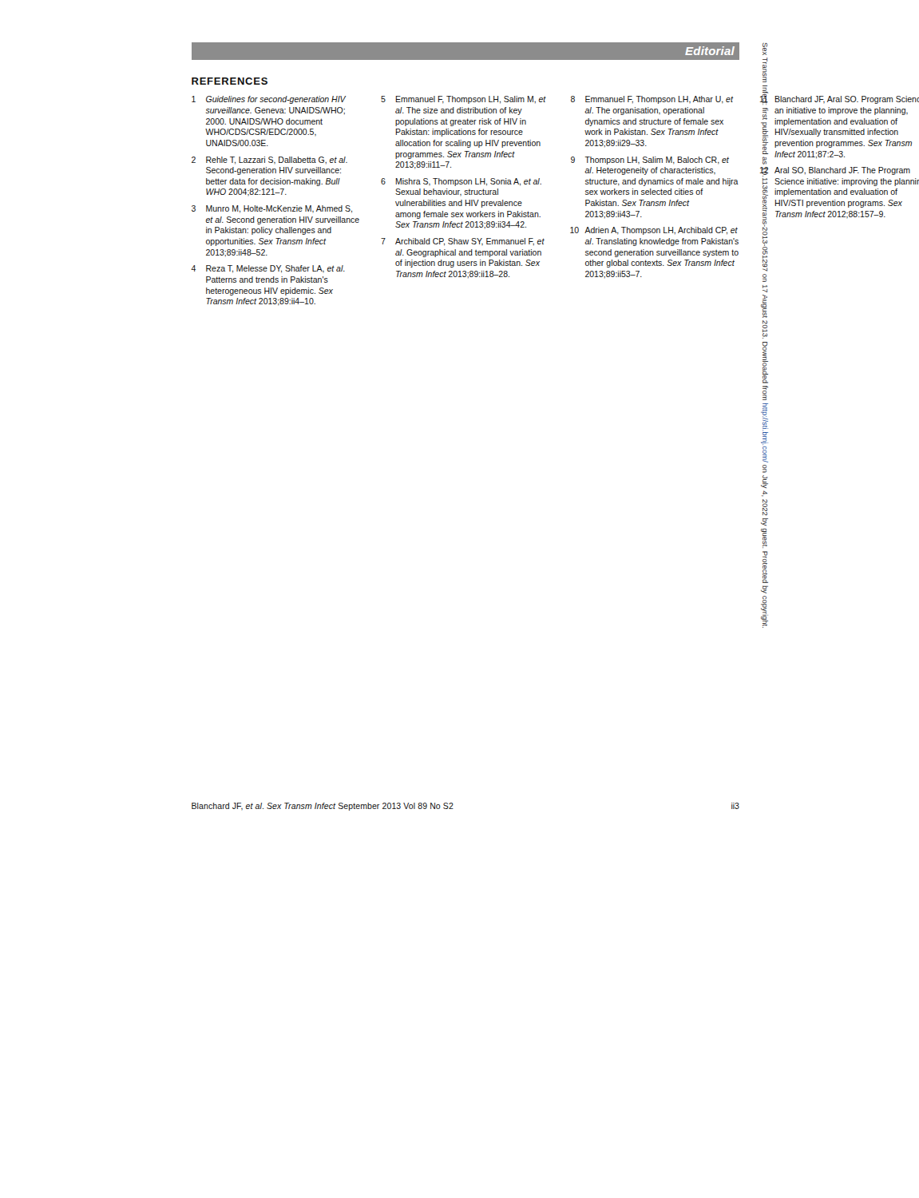Editorial
Sex Transm Infect: first published as 10.1136/sextrans-2013-051297 on 17 August 2013. Downloaded from http://sti.bmj.com/ on July 4, 2022 by guest. Protected by copyright.
REFERENCES
Guidelines for second-generation HIV surveillance. Geneva: UNAIDS/WHO; 2000. UNAIDS/WHO document WHO/CDS/CSR/EDC/2000.5, UNAIDS/00.03E.
Rehle T, Lazzari S, Dallabetta G, et al. Second-generation HIV surveillance: better data for decision-making. Bull WHO 2004;82:121–7.
Munro M, Holte-McKenzie M, Ahmed S, et al. Second generation HIV surveillance in Pakistan: policy challenges and opportunities. Sex Transm Infect 2013;89:ii48–52.
Reza T, Melesse DY, Shafer LA, et al. Patterns and trends in Pakistan's heterogeneous HIV epidemic. Sex Transm Infect 2013;89:ii4–10.
Emmanuel F, Thompson LH, Salim M, et al. The size and distribution of key populations at greater risk of HIV in Pakistan: implications for resource allocation for scaling up HIV prevention programmes. Sex Transm Infect 2013;89:ii11–7.
Mishra S, Thompson LH, Sonia A, et al. Sexual behaviour, structural vulnerabilities and HIV prevalence among female sex workers in Pakistan. Sex Transm Infect 2013;89:ii34–42.
Archibald CP, Shaw SY, Emmanuel F, et al. Geographical and temporal variation of injection drug users in Pakistan. Sex Transm Infect 2013;89:ii18–28.
Emmanuel F, Thompson LH, Athar U, et al. The organisation, operational dynamics and structure of female sex work in Pakistan. Sex Transm Infect 2013;89:ii29–33.
Thompson LH, Salim M, Baloch CR, et al. Heterogeneity of characteristics, structure, and dynamics of male and hijra sex workers in selected cities of Pakistan. Sex Transm Infect 2013;89:ii43–7.
Adrien A, Thompson LH, Archibald CP, et al. Translating knowledge from Pakistan's second generation surveillance system to other global contexts. Sex Transm Infect 2013;89:ii53–7.
Blanchard JF, Aral SO. Program Science: an initiative to improve the planning, implementation and evaluation of HIV/sexually transmitted infection prevention programmes. Sex Transm Infect 2011;87:2–3.
Aral SO, Blanchard JF. The Program Science initiative: improving the planning, implementation and evaluation of HIV/STI prevention programs. Sex Transm Infect 2012;88:157–9.
Blanchard JF, et al. Sex Transm Infect September 2013 Vol 89 No S2
ii3